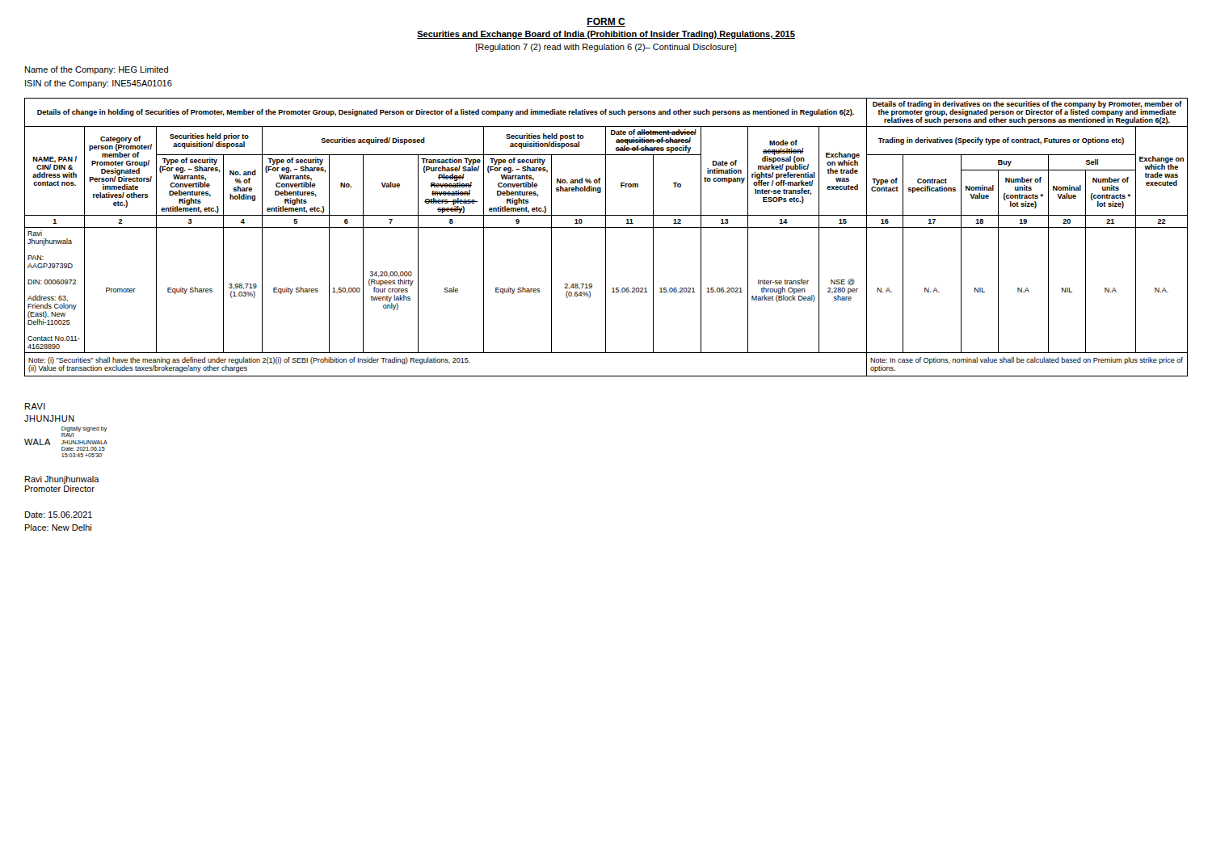FORM C
Securities and Exchange Board of India (Prohibition of Insider Trading) Regulations, 2015
[Regulation 7 (2) read with Regulation 6 (2)– Continual Disclosure]
Name of the Company: HEG Limited
ISIN of the Company: INE545A01016
| Details of change in holding of Securities of Promoter, Member of the Promoter Group, Designated Person or Director of a listed company and immediate relatives of such persons and other such persons as mentioned in Regulation 6(2). | Details of trading in derivatives on the securities of the company by Promoter, member of the promoter group, designated person or Director of a listed company and immediate relatives of such persons and other such persons as mentioned in Regulation 6(2). |
| --- | --- |
| NAME, PAN / CIN/ DIN & address with contact nos. | Category of person (Promoter/ member of Promoter Group/ Designated Person/ Directors/ immediate relatives/ others etc.) | Securities held prior to acquisition/ disposal | Securities acquired/ Disposed | Securities held post to acquisition/disposal | Date of allotment advice/ acquisition of shares/ sale of shares specify | Date of intimation to company | Mode of acquisition/ disposal (on market/ public/ rights/ preferential offer / off-market/ Inter-se transfer, ESOPs etc.) | Exchange on which the trade was executed | Trading in derivatives (Specify type of contract, Futures or Options etc) | Exchange on which the trade was executed |
| Type of security (For eg. – Shares, Warrants, Convertible Debentures, Rights entitlement, etc.) | No. and % of share holding | Type of security (For eg. – Shares, Warrants, Convertible Debentures, Rights entitlement, etc.) | No. | Value | Transaction Type (Purchase/ Sale/ Pledge/ Revocation/ Invocation/ Others- please- specify ) | Type of security (For eg. – Shares, Warrants, Convertible Debentures, Rights entitlement, etc.) | No. and % of shareholding | From | To | Type of Contact | Contract specifications | Buy | Sell |
| Nominal Value | Number of units (contracts * lot size) | Nominal Value | Number of units (contracts * lot size) |
| 1 | 2 | 3 | 4 | 5 | 6 | 7 | 8 | 9 | 10 | 11 | 12 | 13 | 14 | 15 | 16 | 17 | 18 | 19 | 20 | 21 | 22 |
| Ravi Jhunjhunwala PAN: AAGPJ9739D DIN: 00060972 Address: 63, Friends Colony (East), New Delhi-110025 Contact No.011-41628890 | Promoter | Equity Shares | 3,98,719 (1.03%) | Equity Shares | 1,50,000 | 34,20,00,000 (Rupees thirty four crores twenty lakhs only) | Sale | Equity Shares | 2,48,719 (0.64%) | 15.06.2021 | 15.06.2021 | 15.06.2021 | Inter-se transfer through Open Market (Block Deal) | NSE @ 2,280 per share | N. A. | N. A. | NIL | N.A | NIL | N.A | N.A. |
| Note: (i) "Securities" shall have the meaning as defined under regulation 2(1)(i) of SEBI (Prohibition of Insider Trading) Regulations, 2015. (ii) Value of transaction excludes taxes/brokerage/any other charges | Note: In case of Options, nominal value shall be calculated based on Premium plus strike price of options. |
RAVI
JHUNJHUN
WALA Digitally signed by
RAVI
JHUNJHUNWALA
Date: 2021.06.15
15:03:45 +05'30'
Ravi Jhunjhunwala
Promoter Director
Date: 15.06.2021
Place: New Delhi